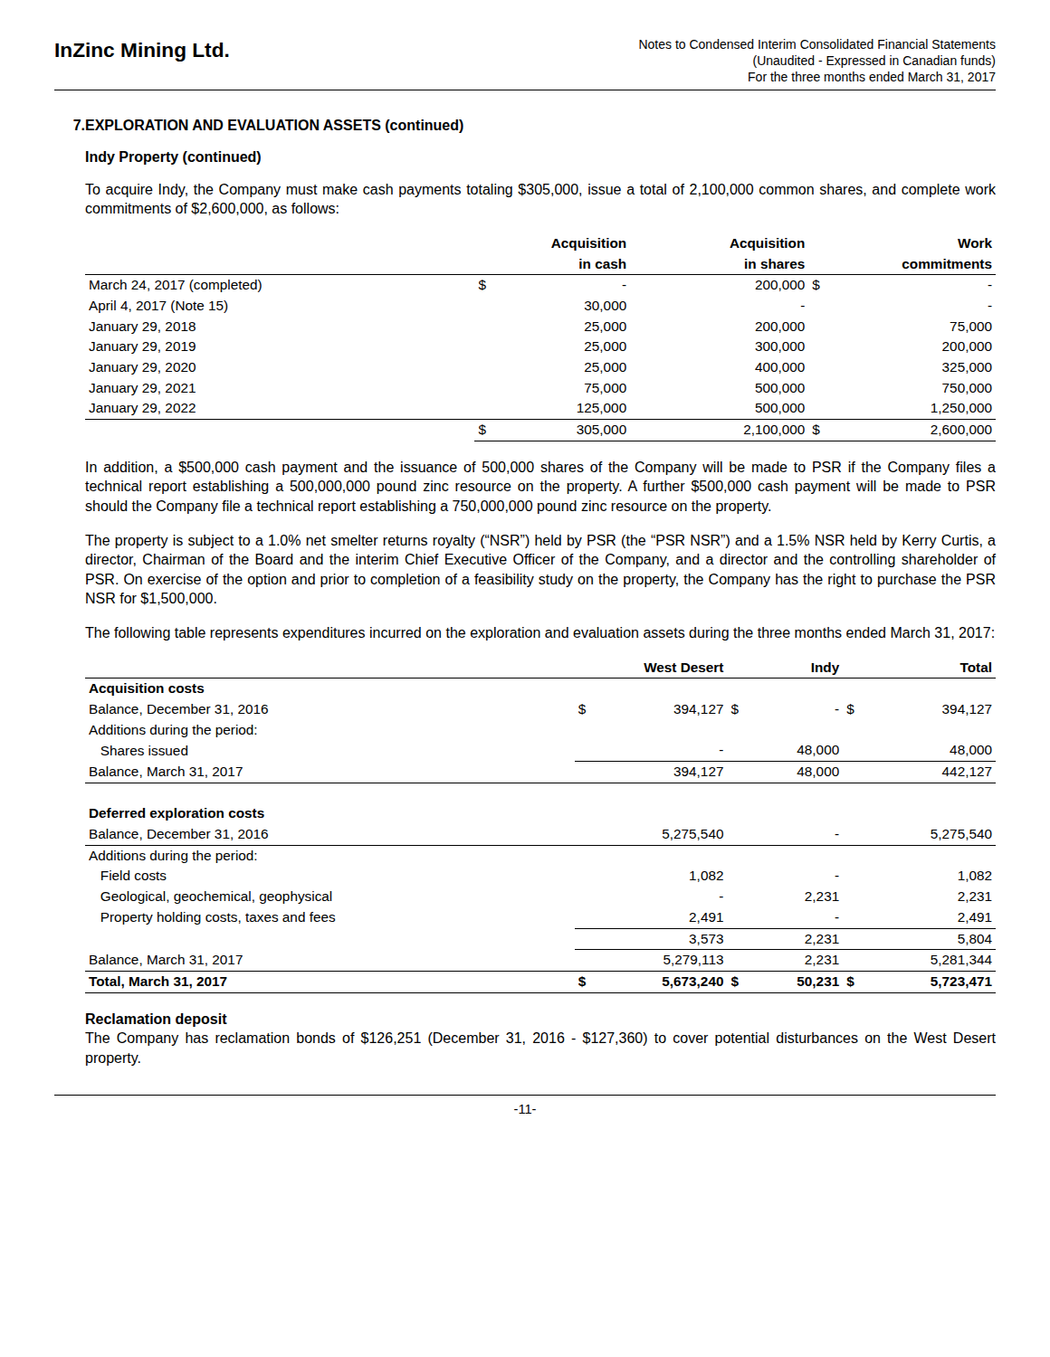InZinc Mining Ltd.
Notes to Condensed Interim Consolidated Financial Statements
(Unaudited - Expressed in Canadian funds)
For the three months ended March 31, 2017
7. EXPLORATION AND EVALUATION ASSETS (continued)
Indy Property (continued)
To acquire Indy, the Company must make cash payments totaling $305,000, issue a total of 2,100,000 common shares, and complete work commitments of $2,600,000, as follows:
| | Acquisition | Acquisition | Work |
| --- | --- | --- | --- |
| | in cash | in shares | commitments |
| March 24, 2017 (completed) | $ | - | 200,000 | $ | - |
| April 4, 2017 (Note 15) | | 30,000 | - | | - |
| January 29, 2018 | | 25,000 | 200,000 | | 75,000 |
| January 29, 2019 | | 25,000 | 300,000 | | 200,000 |
| January 29, 2020 | | 25,000 | 400,000 | | 325,000 |
| January 29, 2021 | | 75,000 | 500,000 | | 750,000 |
| January 29, 2022 | | 125,000 | 500,000 | | 1,250,000 |
| | $ | 305,000 | 2,100,000 | $ | 2,600,000 |
In addition, a $500,000 cash payment and the issuance of 500,000 shares of the Company will be made to PSR if the Company files a technical report establishing a 500,000,000 pound zinc resource on the property. A further $500,000 cash payment will be made to PSR should the Company file a technical report establishing a 750,000,000 pound zinc resource on the property.
The property is subject to a 1.0% net smelter returns royalty (“NSR”) held by PSR (the “PSR NSR”) and a 1.5% NSR held by Kerry Curtis, a director, Chairman of the Board and the interim Chief Executive Officer of the Company, and a director and the controlling shareholder of PSR. On exercise of the option and prior to completion of a feasibility study on the property, the Company has the right to purchase the PSR NSR for $1,500,000.
The following table represents expenditures incurred on the exploration and evaluation assets during the three months ended March 31, 2017:
| | West Desert | Indy | Total |
| --- | --- | --- | --- |
| Acquisition costs | | | |
| Balance, December 31, 2016 | $ | 394,127 | $ | - | $ | 394,127 |
| Additions during the period: | | | |
| Shares issued | | - | | 48,000 | | 48,000 |
| Balance, March 31, 2017 | | 394,127 | | 48,000 | | 442,127 |
| Deferred exploration costs | | | |
| Balance, December 31, 2016 | | 5,275,540 | | - | | 5,275,540 |
| Additions during the period: | | | |
| Field costs | | 1,082 | | - | | 1,082 |
| Geological, geochemical, geophysical | | - | | 2,231 | | 2,231 |
| Property holding costs, taxes and fees | | 2,491 | | - | | 2,491 |
| | | 3,573 | | 2,231 | | 5,804 |
| Balance, March 31, 2017 | | 5,279,113 | | 2,231 | | 5,281,344 |
| Total, March 31, 2017 | $ | 5,673,240 | $ | 50,231 | $ | 5,723,471 |
Reclamation deposit
The Company has reclamation bonds of $126,251 (December 31, 2016 - $127,360) to cover potential disturbances on the West Desert property.
-11-